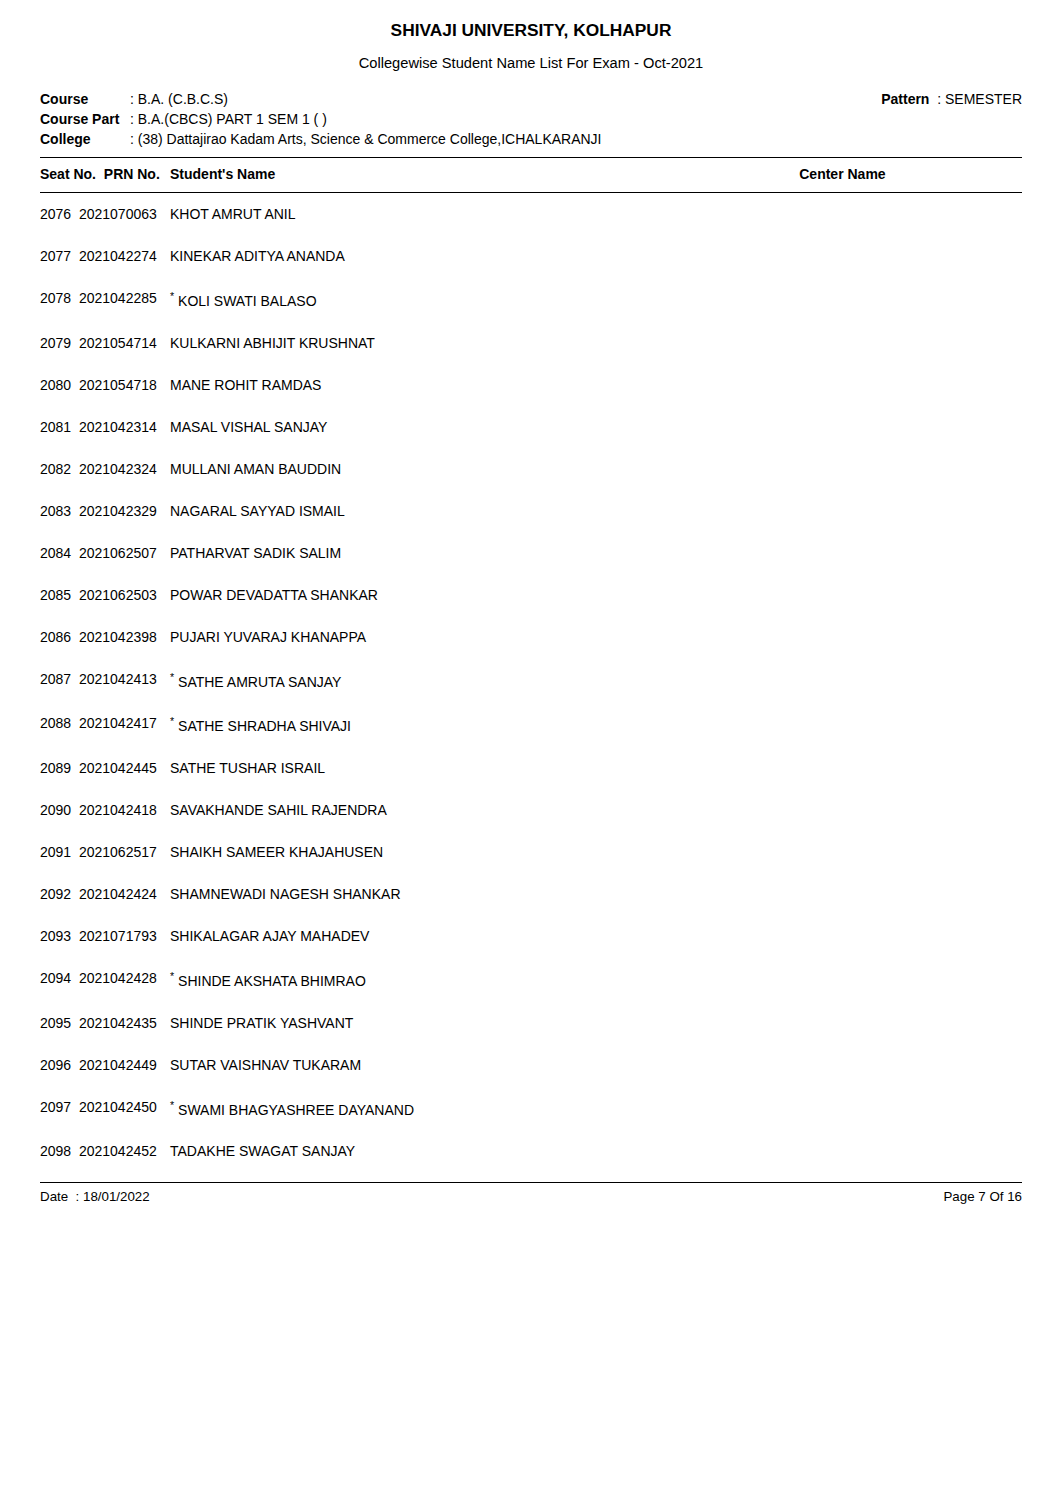SHIVAJI UNIVERSITY, KOLHAPUR
Collegewise Student Name List For Exam - Oct-2021
| Course | : B.A. (C.B.C.S) | Pattern : SEMESTER |
| Course Part | : B.A.(CBCS) PART 1 SEM 1 ( ) |
| College | : (38) Dattajirao Kadam Arts, Science & Commerce College,ICHALKARANJI |
| Seat No. PRN No. | Student's Name | Center Name |
| --- | --- | --- |
| 2076 2021070063 | KHOT AMRUT ANIL | |
| 2077 2021042274 | KINEKAR ADITYA ANANDA | |
| 2078 2021042285 | * KOLI SWATI BALASO | |
| 2079 2021054714 | KULKARNI ABHIJIT KRUSHNAT | |
| 2080 2021054718 | MANE ROHIT RAMDAS | |
| 2081 2021042314 | MASAL VISHAL SANJAY | |
| 2082 2021042324 | MULLANI AMAN BAUDDIN | |
| 2083 2021042329 | NAGARAL SAYYAD ISMAIL | |
| 2084 2021062507 | PATHARVAT SADIK SALIM | |
| 2085 2021062503 | POWAR DEVADATTA SHANKAR | |
| 2086 2021042398 | PUJARI YUVARAJ KHANAPPA | |
| 2087 2021042413 | * SATHE AMRUTA SANJAY | |
| 2088 2021042417 | * SATHE SHRADHA SHIVAJI | |
| 2089 2021042445 | SATHE TUSHAR ISRAIL | |
| 2090 2021042418 | SAVAKHANDE SAHIL RAJENDRA | |
| 2091 2021062517 | SHAIKH SAMEER KHAJAHUSEN | |
| 2092 2021042424 | SHAMNEWADI NAGESH SHANKAR | |
| 2093 2021071793 | SHIKALAGAR AJAY MAHADEV | |
| 2094 2021042428 | * SHINDE AKSHATA BHIMRAO | |
| 2095 2021042435 | SHINDE PRATIK YASHVANT | |
| 2096 2021042449 | SUTAR VAISHNAV TUKARAM | |
| 2097 2021042450 | * SWAMI BHAGYASHREE DAYANAND | |
| 2098 2021042452 | TADAKHE SWAGAT SANJAY | |
Date : 18/01/2022 Page 7 Of 16